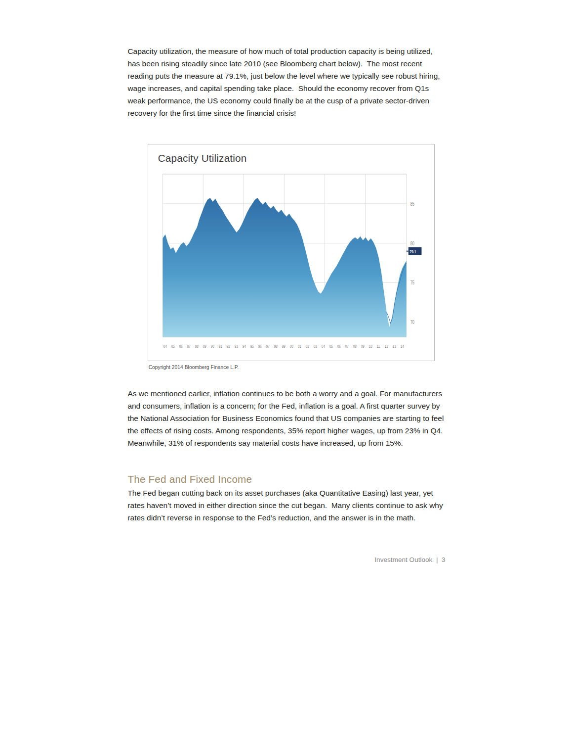Capacity utilization, the measure of how much of total production capacity is being utilized, has been rising steadily since late 2010 (see Bloomberg chart below). The most recent reading puts the measure at 79.1%, just below the level where we typically see robust hiring, wage increases, and capital spending take place. Should the economy recover from Q1s weak performance, the US economy could finally be at the cusp of a private sector-driven recovery for the first time since the financial crisis!
Capacity Utilization
85 80 75 70 79.1 84 85 86 87 88 89 90 91 92 93 94 95 96 97 98 99 00 01 02 03 04 05 06 07 08 09 10 11 12 13 14
Copyright 2014 Bloomberg Finance L.P.
As we mentioned earlier, inflation continues to be both a worry and a goal. For manufacturers and consumers, inflation is a concern; for the Fed, inflation is a goal. A first quarter survey by the National Association for Business Economics found that US companies are starting to feel the effects of rising costs. Among respondents, 35% report higher wages, up from 23% in Q4. Meanwhile, 31% of respondents say material costs have increased, up from 15%.
The Fed and Fixed Income
The Fed began cutting back on its asset purchases (aka Quantitative Easing) last year, yet rates haven’t moved in either direction since the cut began. Many clients continue to ask why rates didn’t reverse in response to the Fed’s reduction, and the answer is in the math.
Investment Outlook | 3